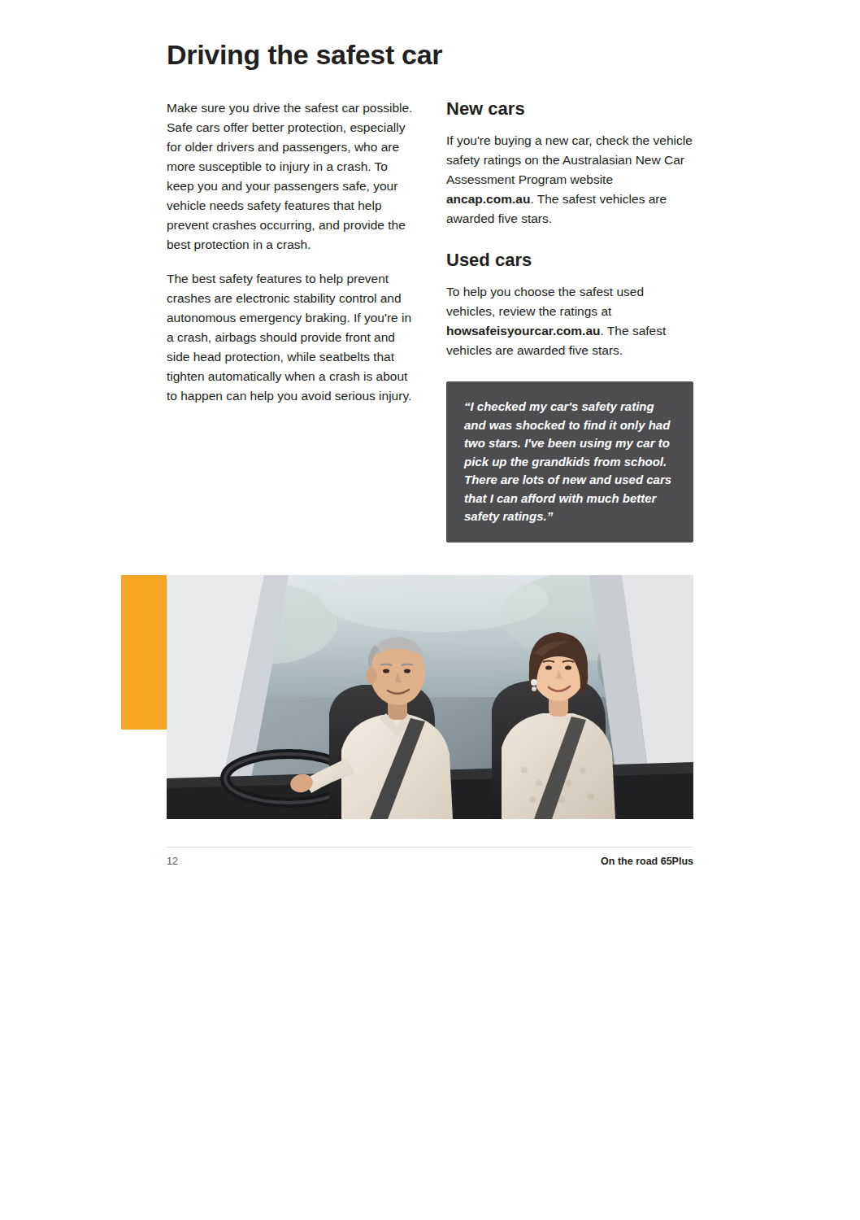Driving the safest car
Make sure you drive the safest car possible. Safe cars offer better protection, especially for older drivers and passengers, who are more susceptible to injury in a crash. To keep you and your passengers safe, your vehicle needs safety features that help prevent crashes occurring, and provide the best protection in a crash.
The best safety features to help prevent crashes are electronic stability control and autonomous emergency braking. If you're in a crash, airbags should provide front and side head protection, while seatbelts that tighten automatically when a crash is about to happen can help you avoid serious injury.
New cars
If you're buying a new car, check the vehicle safety ratings on the Australasian New Car Assessment Program website ancap.com.au. The safest vehicles are awarded five stars.
Used cars
To help you choose the safest used vehicles, review the ratings at howsafeisyourcar.com.au. The safest vehicles are awarded five stars.
“I checked my car's safety rating and was shocked to find it only had two stars. I've been using my car to pick up the grandkids from school. There are lots of new and used cars that I can afford with much better safety ratings.”
12 On the road 65Plus